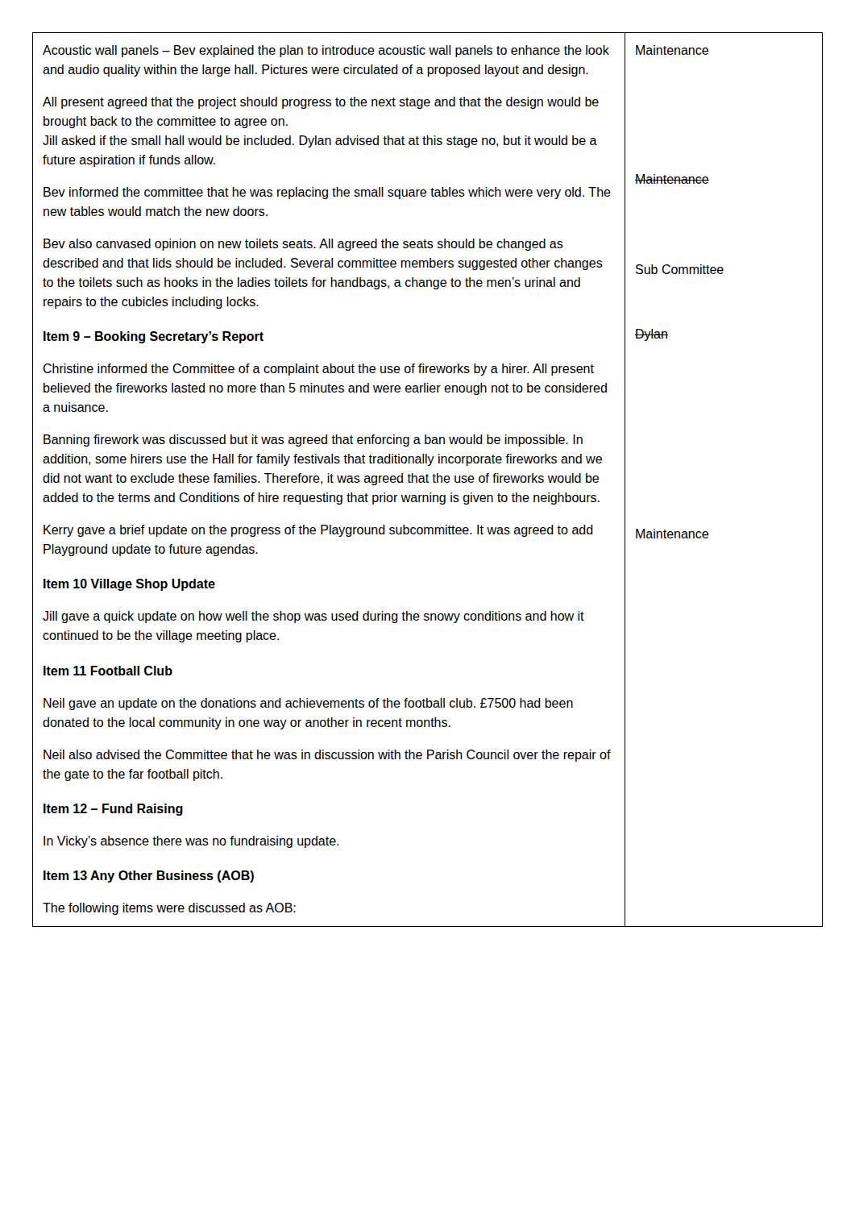| Acoustic wall panels – Bev explained the plan to introduce acoustic wall panels to enhance the look and audio quality within the large hall. Pictures were circulated of a proposed layout and design. All present agreed that the project should progress to the next stage and that the design would be brought back to the committee to agree on. Jill asked if the small hall would be included. Dylan advised that at this stage no, but it would be a future aspiration if funds allow. Bev informed the committee that he was replacing the small square tables which were very old. The new tables would match the new doors. Bev also canvased opinion on new toilets seats. All agreed the seats should be changed as described and that lids should be included. Several committee members suggested other changes to the toilets such as hooks in the ladies toilets for handbags, a change to the men’s urinal and repairs to the cubicles including locks. Item 9 – Booking Secretary’s Report Christine informed the Committee of a complaint about the use of fireworks by a hirer. All present believed the fireworks lasted no more than 5 minutes and were earlier enough not to be considered a nuisance. Banning firework was discussed but it was agreed that enforcing a ban would be impossible. In addition, some hirers use the Hall for family festivals that traditionally incorporate fireworks and we did not want to exclude these families. Therefore, it was agreed that the use of fireworks would be added to the terms and Conditions of hire requesting that prior warning is given to the neighbours. Kerry gave a brief update on the progress of the Playground subcommittee. It was agreed to add Playground update to future agendas. Item 10 Village Shop Update Jill gave a quick update on how well the shop was used during the snowy conditions and how it continued to be the village meeting place. Item 11 Football Club Neil gave an update on the donations and achievements of the football club. £7500 had been donated to the local community in one way or another in recent months. Neil also advised the Committee that he was in discussion with the Parish Council over the repair of the gate to the far football pitch. Item 12 – Fund Raising In Vicky’s absence there was no fundraising update. Item 13 Any Other Business (AOB) The following items were discussed as AOB: | Maintenance Maintenance Sub Committee Dylan Maintenance |